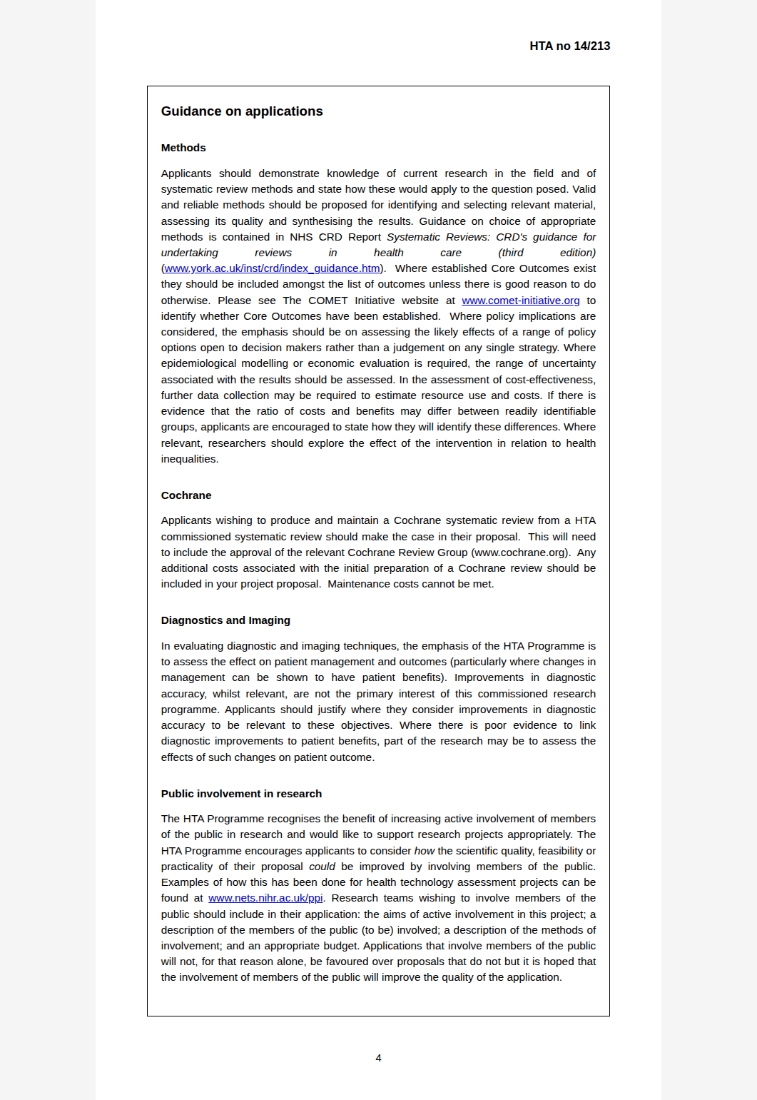HTA no 14/213
Guidance on applications
Methods
Applicants should demonstrate knowledge of current research in the field and of systematic review methods and state how these would apply to the question posed. Valid and reliable methods should be proposed for identifying and selecting relevant material, assessing its quality and synthesising the results. Guidance on choice of appropriate methods is contained in NHS CRD Report Systematic Reviews: CRD's guidance for undertaking reviews in health care (third edition) (www.york.ac.uk/inst/crd/index_guidance.htm). Where established Core Outcomes exist they should be included amongst the list of outcomes unless there is good reason to do otherwise. Please see The COMET Initiative website at www.comet-initiative.org to identify whether Core Outcomes have been established. Where policy implications are considered, the emphasis should be on assessing the likely effects of a range of policy options open to decision makers rather than a judgement on any single strategy. Where epidemiological modelling or economic evaluation is required, the range of uncertainty associated with the results should be assessed. In the assessment of cost-effectiveness, further data collection may be required to estimate resource use and costs. If there is evidence that the ratio of costs and benefits may differ between readily identifiable groups, applicants are encouraged to state how they will identify these differences. Where relevant, researchers should explore the effect of the intervention in relation to health inequalities.
Cochrane
Applicants wishing to produce and maintain a Cochrane systematic review from a HTA commissioned systematic review should make the case in their proposal. This will need to include the approval of the relevant Cochrane Review Group (www.cochrane.org). Any additional costs associated with the initial preparation of a Cochrane review should be included in your project proposal. Maintenance costs cannot be met.
Diagnostics and Imaging
In evaluating diagnostic and imaging techniques, the emphasis of the HTA Programme is to assess the effect on patient management and outcomes (particularly where changes in management can be shown to have patient benefits). Improvements in diagnostic accuracy, whilst relevant, are not the primary interest of this commissioned research programme. Applicants should justify where they consider improvements in diagnostic accuracy to be relevant to these objectives. Where there is poor evidence to link diagnostic improvements to patient benefits, part of the research may be to assess the effects of such changes on patient outcome.
Public involvement in research
The HTA Programme recognises the benefit of increasing active involvement of members of the public in research and would like to support research projects appropriately. The HTA Programme encourages applicants to consider how the scientific quality, feasibility or practicality of their proposal could be improved by involving members of the public. Examples of how this has been done for health technology assessment projects can be found at www.nets.nihr.ac.uk/ppi. Research teams wishing to involve members of the public should include in their application: the aims of active involvement in this project; a description of the members of the public (to be) involved; a description of the methods of involvement; and an appropriate budget. Applications that involve members of the public will not, for that reason alone, be favoured over proposals that do not but it is hoped that the involvement of members of the public will improve the quality of the application.
4